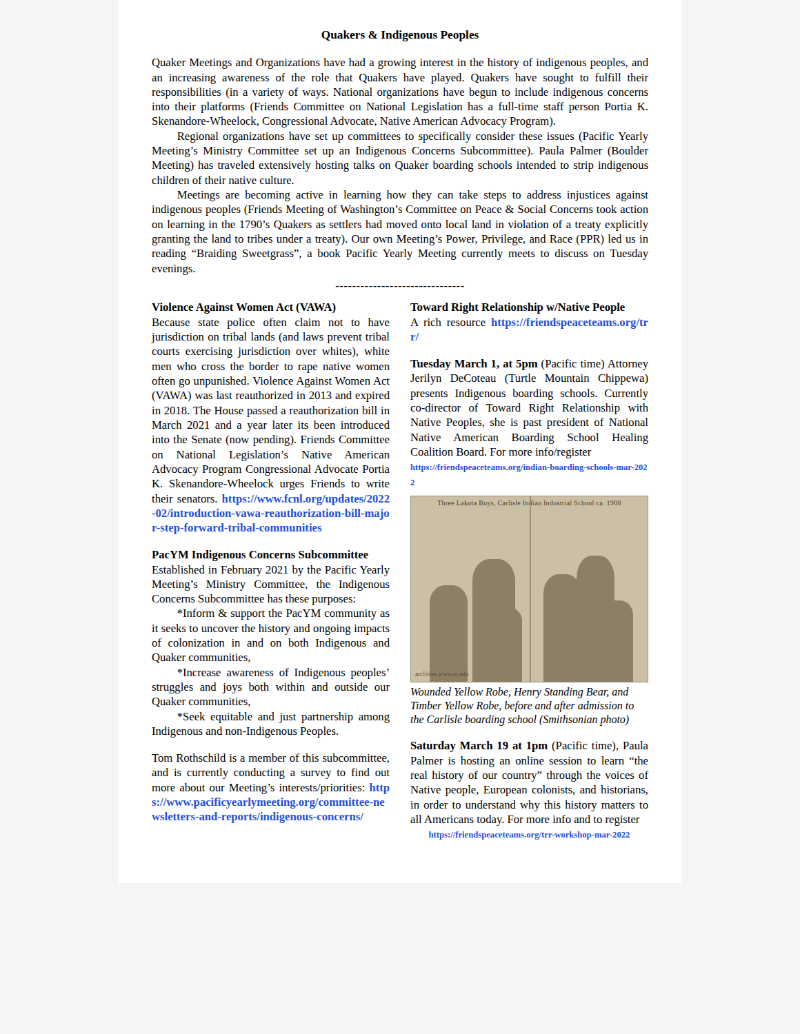Quakers & Indigenous Peoples
Quaker Meetings and Organizations have had a growing interest in the history of indigenous peoples, and an increasing awareness of the role that Quakers have played. Quakers have sought to fulfill their responsibilities (in a variety of ways. National organizations have begun to include indigenous concerns into their platforms (Friends Committee on National Legislation has a full-time staff person Portia K. Skenandore-Wheelock, Congressional Advocate, Native American Advocacy Program).
Regional organizations have set up committees to specifically consider these issues (Pacific Yearly Meeting’s Ministry Committee set up an Indigenous Concerns Subcommittee). Paula Palmer (Boulder Meeting) has traveled extensively hosting talks on Quaker boarding schools intended to strip indigenous children of their native culture.
Meetings are becoming active in learning how they can take steps to address injustices against indigenous peoples (Friends Meeting of Washington’s Committee on Peace & Social Concerns took action on learning in the 1790’s Quakers as settlers had moved onto local land in violation of a treaty explicitly granting the land to tribes under a treaty). Our own Meeting’s Power, Privilege, and Race (PPR) led us in reading “Braiding Sweetgrass”, a book Pacific Yearly Meeting currently meets to discuss on Tuesday evenings.
-------------------------------
Violence Against Women Act (VAWA)
Because state police often claim not to have jurisdiction on tribal lands (and laws prevent tribal courts exercising jurisdiction over whites), white men who cross the border to rape native women often go unpunished. Violence Against Women Act (VAWA) was last reauthorized in 2013 and expired in 2018. The House passed a reauthorization bill in March 2021 and a year later its been introduced into the Senate (now pending). Friends Committee on National Legislation’s Native American Advocacy Program Congressional Advocate Portia K. Skenandore-Wheelock urges Friends to write their senators. https://www.fcnl.org/updates/2022-02/introduction-vawa-reauthorization-bill-major-step-forward-tribal-communities
PacYM Indigenous Concerns Subcommittee
Established in February 2021 by the Pacific Yearly Meeting’s Ministry Committee, the Indigenous Concerns Subcommittee has these purposes:
*Inform & support the PacYM community as it seeks to uncover the history and ongoing impacts of colonization in and on both Indigenous and Quaker communities,
*Increase awareness of Indigenous peoples’ struggles and joys both within and outside our Quaker communities,
*Seek equitable and just partnership among Indigenous and non-Indigenous Peoples.
Tom Rothschild is a member of this subcommittee, and is currently conducting a survey to find out more about our Meeting’s interests/priorities: https://www.pacificyearlymeeting.org/committee-newsletters-and-reports/indigenous-concerns/
Toward Right Relationship w/Native People
A rich resource https://friendspeaceteams.org/trr/
Tuesday March 1, at 5pm (Pacific time) Attorney Jerilyn DeCoteau (Turtle Mountain Chippewa) presents Indigenous boarding schools. Currently co-director of Toward Right Relationship with Native Peoples, she is past president of National Native American Boarding School Healing Coalition Board. For more info/register
https://friendspeaceteams.org/indian-boarding-schools-mar-2022
Three Lakota Boys, Carlisle Indian Industrial School ca. 1900
archives.www.si.edu
Wounded Yellow Robe, Henry Standing Bear, and Timber Yellow Robe, before and after admission to the Carlisle boarding school (Smithsonian photo)
Saturday March 19 at 1pm (Pacific time), Paula Palmer is hosting an online session to learn “the real history of our country” through the voices of Native people, European colonists, and historians, in order to understand why this history matters to all Americans today. For more info and to register
https://friendspeaceteams.org/trr-workshop-mar-2022